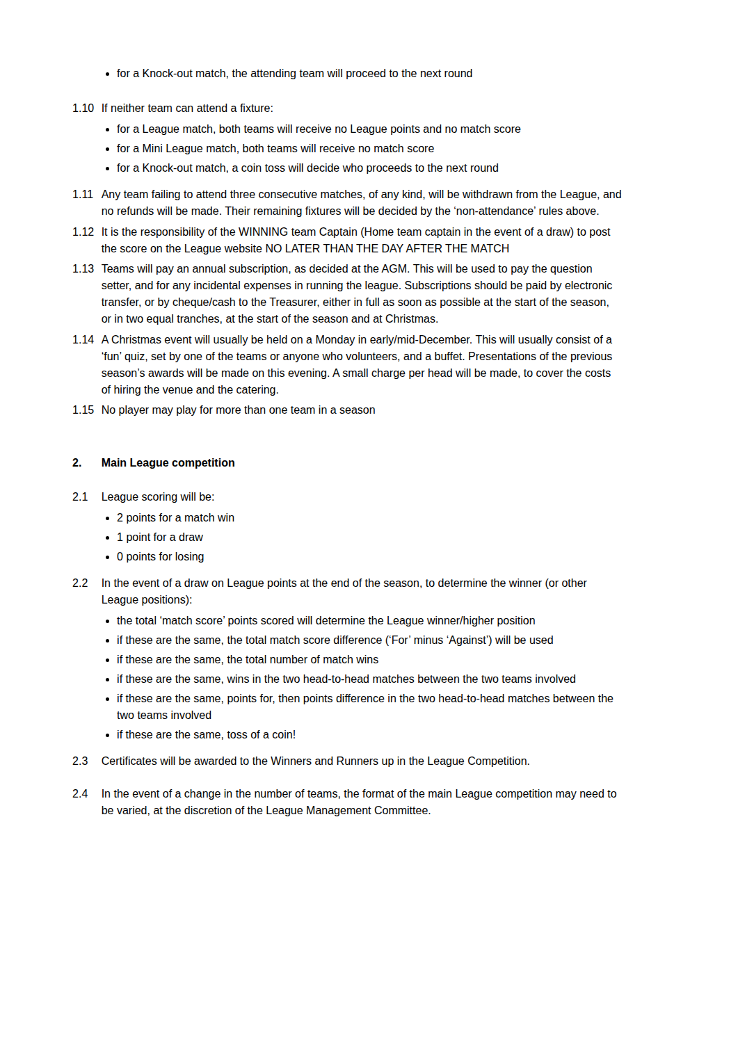for a Knock-out match, the attending team will proceed to the next round
1.10
If neither team can attend a fixture:
for a League match, both teams will receive no League points and no match score
for a Mini League match, both teams will receive no match score
for a Knock-out match, a coin toss will decide who proceeds to the next round
1.11
Any team failing to attend three consecutive matches, of any kind, will be withdrawn from the League, and no refunds will be made. Their remaining fixtures will be decided by the ‘non-attendance’ rules above.
1.12
It is the responsibility of the WINNING team Captain (Home team captain in the event of a draw) to post the score on the League website NO LATER THAN THE DAY AFTER THE MATCH
1.13
Teams will pay an annual subscription, as decided at the AGM. This will be used to pay the question setter, and for any incidental expenses in running the league. Subscriptions should be paid by electronic transfer, or by cheque/cash to the Treasurer, either in full as soon as possible at the start of the season, or in two equal tranches, at the start of the season and at Christmas.
1.14
A Christmas event will usually be held on a Monday in early/mid-December. This will usually consist of a ‘fun’ quiz, set by one of the teams or anyone who volunteers, and a buffet. Presentations of the previous season’s awards will be made on this evening. A small charge per head will be made, to cover the costs of hiring the venue and the catering.
1.15
No player may play for more than one team in a season
2.
Main League competition
2.1
League scoring will be:
2 points for a match win
1 point for a draw
0 points for losing
2.2
In the event of a draw on League points at the end of the season, to determine the winner (or other League positions):
the total ‘match score’ points scored will determine the League winner/higher position
if these are the same, the total match score difference (‘For’ minus ‘Against’) will be used
if these are the same, the total number of match wins
if these are the same, wins in the two head-to-head matches between the two teams involved
if these are the same, points for, then points difference in the two head-to-head matches between the two teams involved
if these are the same, toss of a coin!
2.3
Certificates will be awarded to the Winners and Runners up in the League Competition.
2.4
In the event of a change in the number of teams, the format of the main League competition may need to be varied, at the discretion of the League Management Committee.